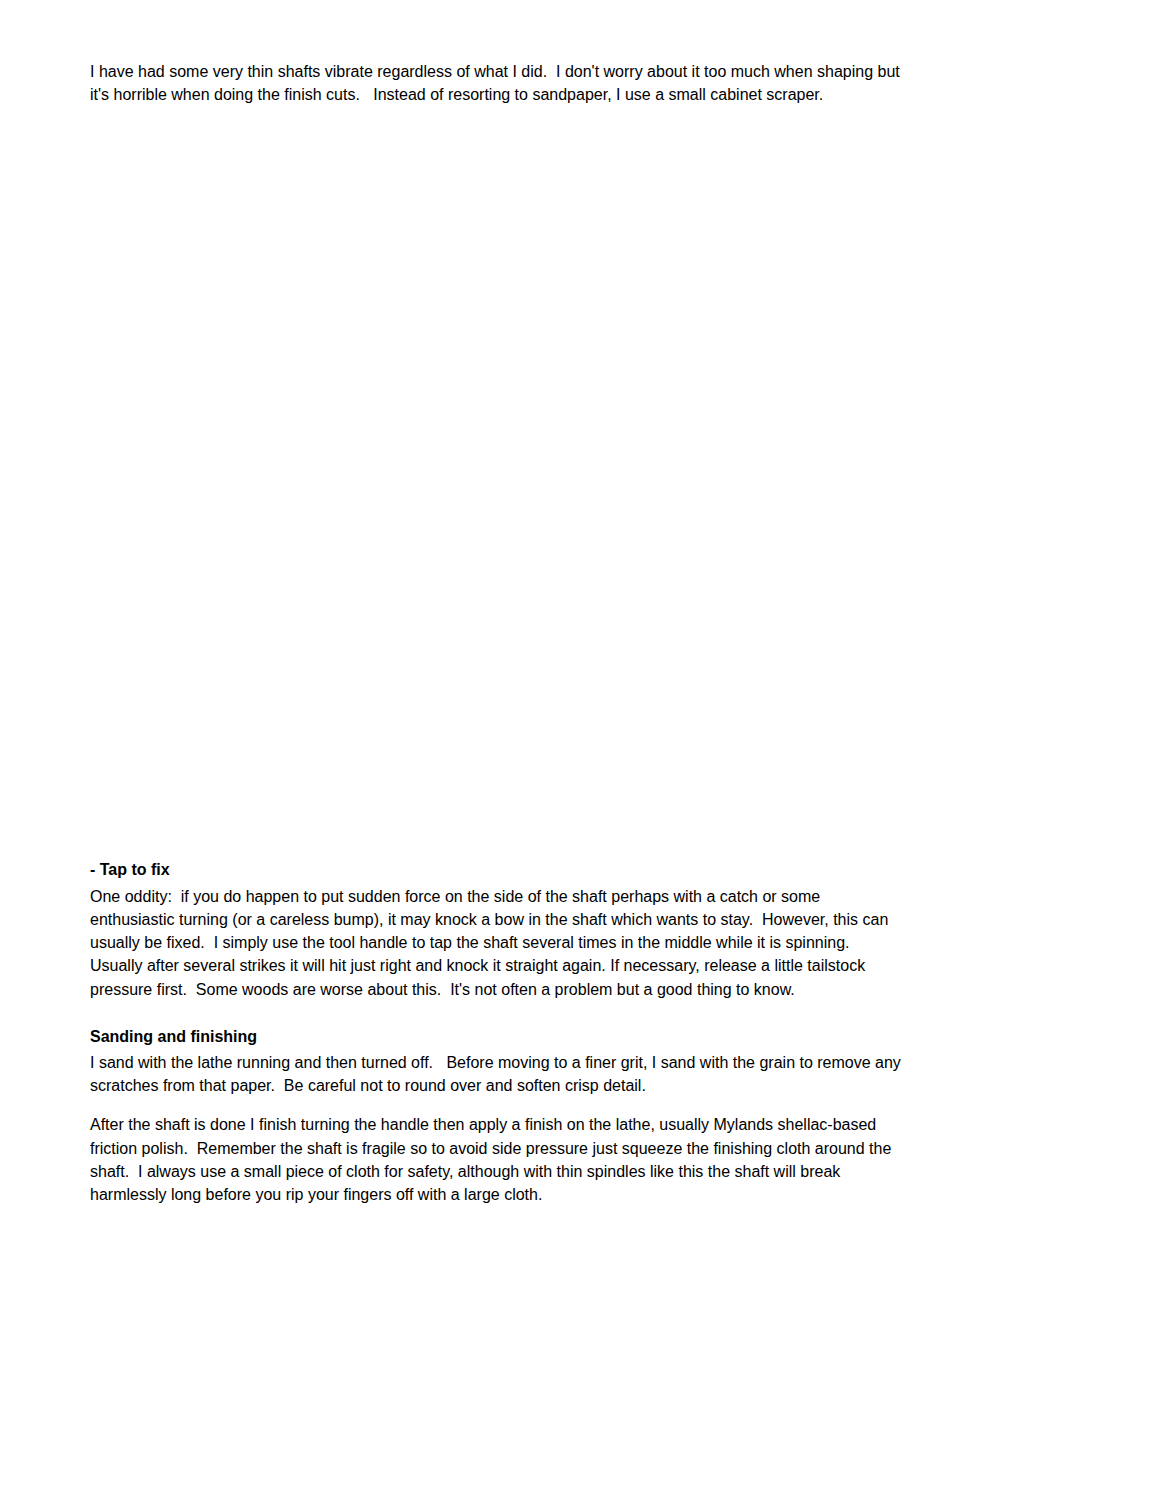I have had some very thin shafts vibrate regardless of what I did. I don't worry about it too much when shaping but it's horrible when doing the finish cuts. Instead of resorting to sandpaper, I use a small cabinet scraper.
- Tap to fix
One oddity: if you do happen to put sudden force on the side of the shaft perhaps with a catch or some enthusiastic turning (or a careless bump), it may knock a bow in the shaft which wants to stay. However, this can usually be fixed. I simply use the tool handle to tap the shaft several times in the middle while it is spinning. Usually after several strikes it will hit just right and knock it straight again. If necessary, release a little tailstock pressure first. Some woods are worse about this. It's not often a problem but a good thing to know.
Sanding and finishing
I sand with the lathe running and then turned off. Before moving to a finer grit, I sand with the grain to remove any scratches from that paper. Be careful not to round over and soften crisp detail.
After the shaft is done I finish turning the handle then apply a finish on the lathe, usually Mylands shellac-based friction polish. Remember the shaft is fragile so to avoid side pressure just squeeze the finishing cloth around the shaft. I always use a small piece of cloth for safety, although with thin spindles like this the shaft will break harmlessly long before you rip your fingers off with a large cloth.